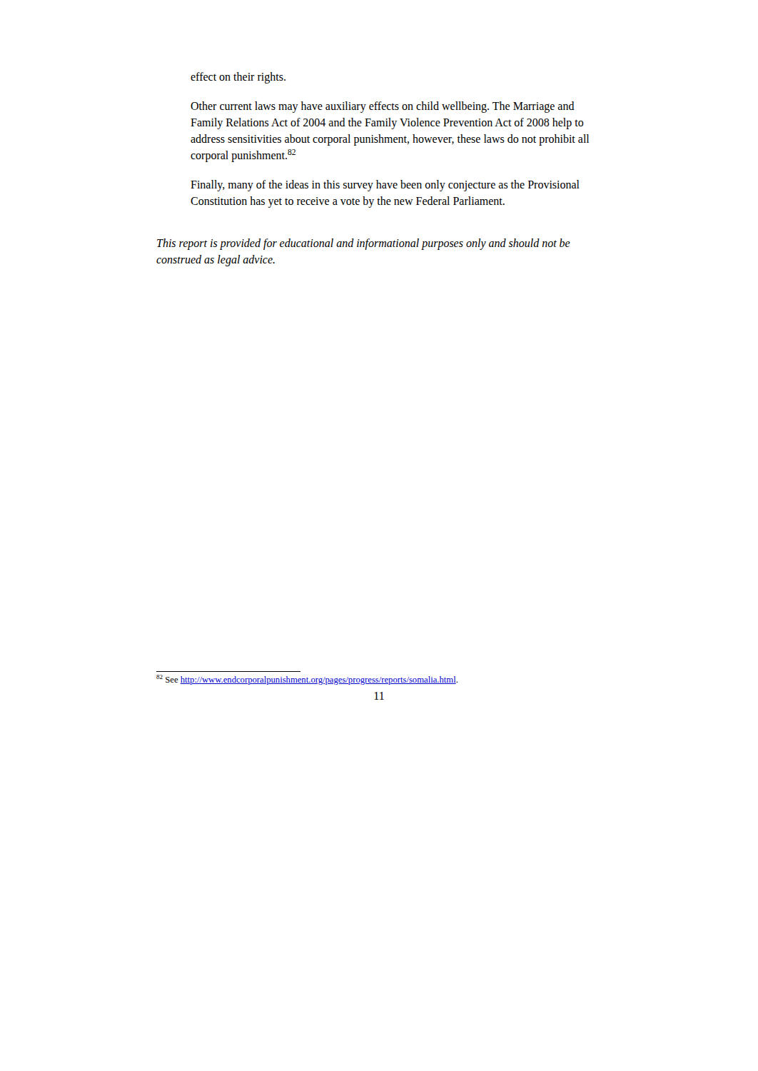effect on their rights.
Other current laws may have auxiliary effects on child wellbeing. The Marriage and Family Relations Act of 2004 and the Family Violence Prevention Act of 2008 help to address sensitivities about corporal punishment, however, these laws do not prohibit all corporal punishment.82
Finally, many of the ideas in this survey have been only conjecture as the Provisional Constitution has yet to receive a vote by the new Federal Parliament.
This report is provided for educational and informational purposes only and should not be construed as legal advice.
82 See http://www.endcorporalpunishment.org/pages/progress/reports/somalia.html.
11